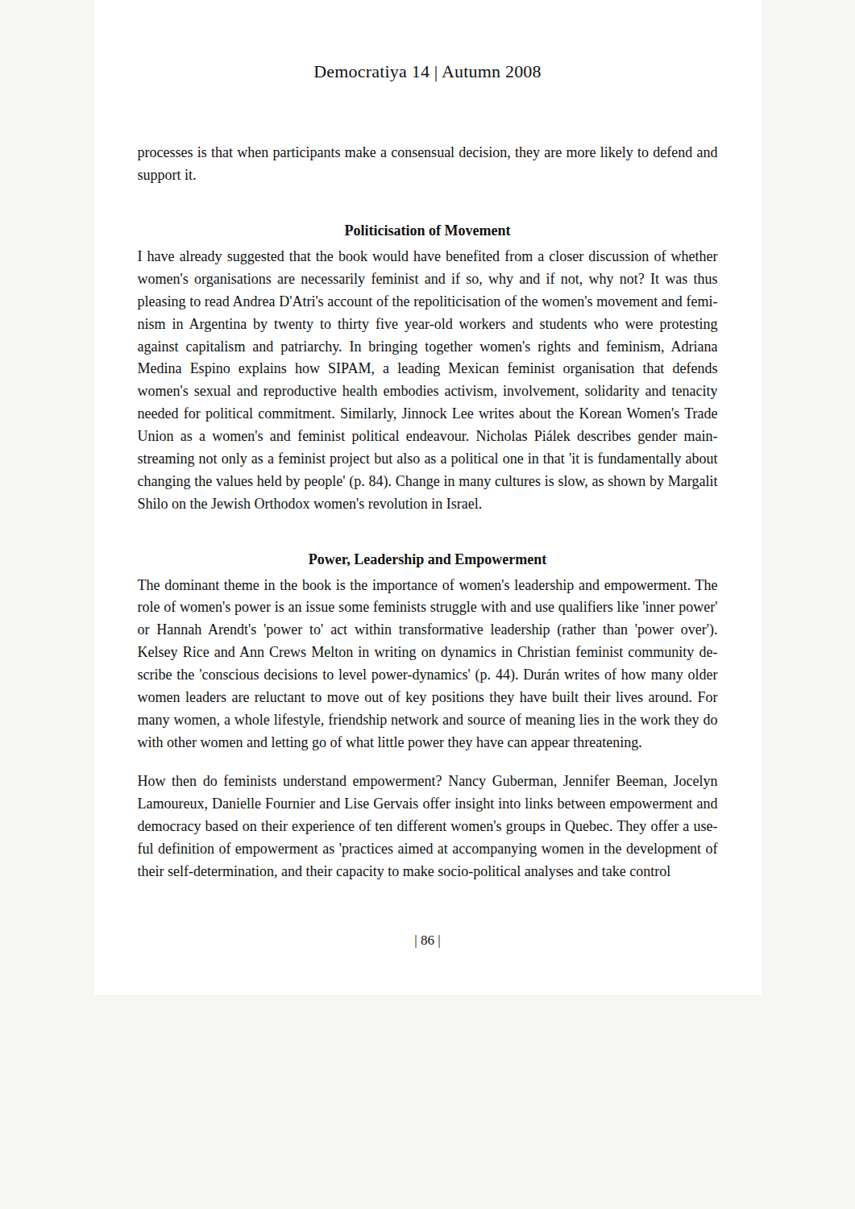Democratiya 14 | Autumn 2008
processes is that when participants make a consensual decision, they are more likely to defend and support it.
Politicisation of Movement
I have already suggested that the book would have benefited from a closer discussion of whether women's organisations are necessarily feminist and if so, why and if not, why not? It was thus pleasing to read Andrea D'Atri's account of the repoliticisation of the women's movement and feminism in Argentina by twenty to thirty five year-old workers and students who were protesting against capitalism and patriarchy. In bringing together women's rights and feminism, Adriana Medina Espino explains how SIPAM, a leading Mexican feminist organisation that defends women's sexual and reproductive health embodies activism, involvement, solidarity and tenacity needed for political commitment. Similarly, Jinnock Lee writes about the Korean Women's Trade Union as a women's and feminist political endeavour. Nicholas Piálek describes gender mainstreaming not only as a feminist project but also as a political one in that 'it is fundamentally about changing the values held by people' (p. 84). Change in many cultures is slow, as shown by Margalit Shilo on the Jewish Orthodox women's revolution in Israel.
Power, Leadership and Empowerment
The dominant theme in the book is the importance of women's leadership and empowerment. The role of women's power is an issue some feminists struggle with and use qualifiers like 'inner power' or Hannah Arendt's 'power to' act within transformative leadership (rather than 'power over'). Kelsey Rice and Ann Crews Melton in writing on dynamics in Christian feminist community describe the 'conscious decisions to level power-dynamics' (p. 44). Durán writes of how many older women leaders are reluctant to move out of key positions they have built their lives around. For many women, a whole lifestyle, friendship network and source of meaning lies in the work they do with other women and letting go of what little power they have can appear threatening.
How then do feminists understand empowerment? Nancy Guberman, Jennifer Beeman, Jocelyn Lamoureux, Danielle Fournier and Lise Gervais offer insight into links between empowerment and democracy based on their experience of ten different women's groups in Quebec. They offer a useful definition of empowerment as 'practices aimed at accompanying women in the development of their self-determination, and their capacity to make socio-political analyses and take control
| 86 |